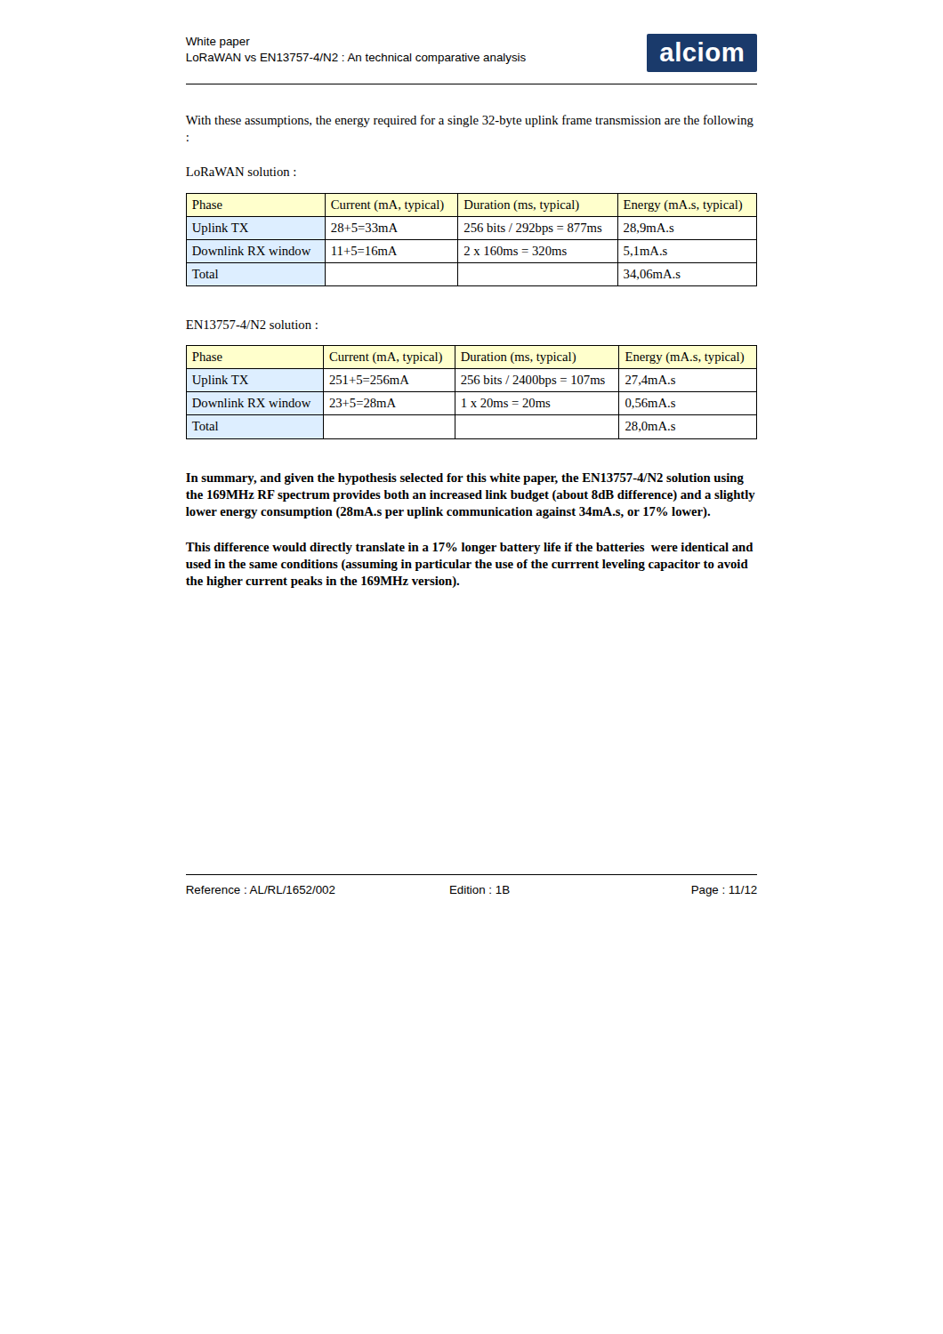White paper
LoRaWAN vs EN13757-4/N2 : An technical comparative analysis
alciom
With these assumptions, the energy required for a single 32-byte uplink frame transmission are the following :
LoRaWAN solution :
| Phase | Current (mA, typical) | Duration (ms, typical) | Energy (mA.s, typical) |
| --- | --- | --- | --- |
| Uplink TX | 28+5=33mA | 256 bits / 292bps = 877ms | 28,9mA.s |
| Downlink RX window | 11+5=16mA | 2 x 160ms = 320ms | 5,1mA.s |
| Total | | | 34,06mA.s |
EN13757-4/N2 solution :
| Phase | Current (mA, typical) | Duration (ms, typical) | Energy (mA.s, typical) |
| --- | --- | --- | --- |
| Uplink TX | 251+5=256mA | 256 bits / 2400bps = 107ms | 27,4mA.s |
| Downlink RX window | 23+5=28mA | 1 x 20ms = 20ms | 0,56mA.s |
| Total | | | 28,0mA.s |
In summary, and given the hypothesis selected for this white paper, the EN13757-4/N2 solution using the 169MHz RF spectrum provides both an increased link budget (about 8dB difference) and a slightly lower energy consumption (28mA.s per uplink communication against 34mA.s, or 17% lower).
This difference would directly translate in a 17% longer battery life if the batteries were identical and used in the same conditions (assuming in particular the use of the currrent leveling capacitor to avoid the higher current peaks in the 169MHz version).
Reference : AL/RL/1652/002 Edition : 1B Page : 11/12